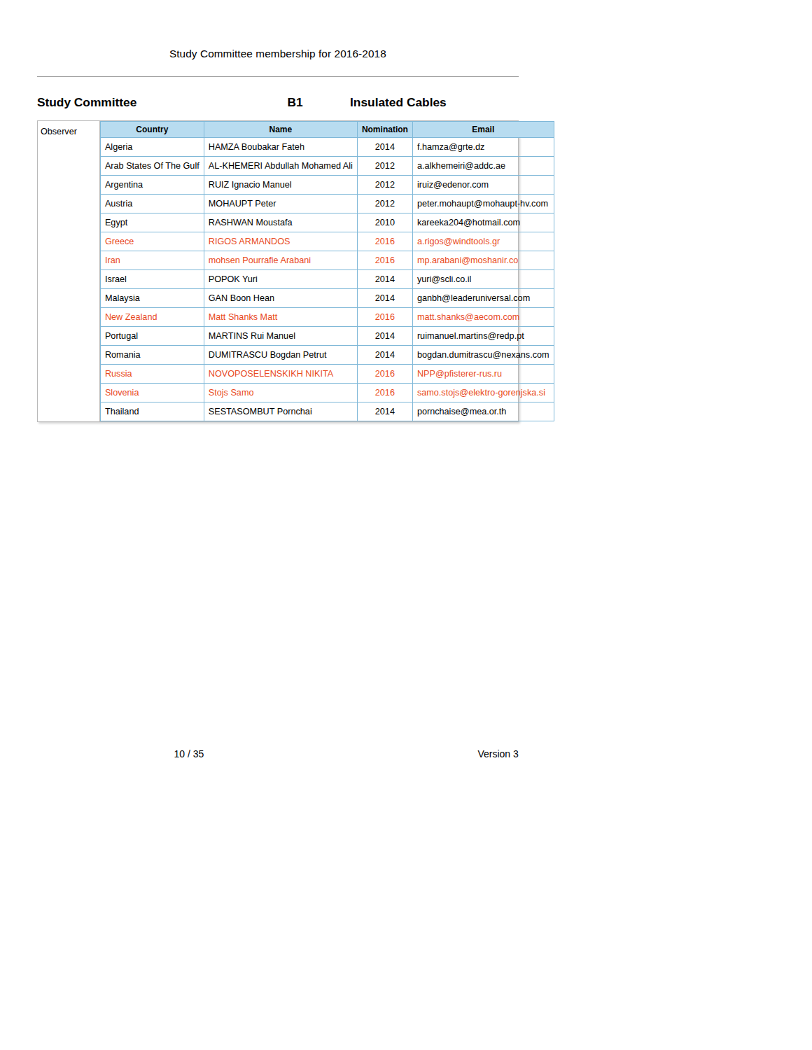Study Committee membership for 2016-2018
Study Committee
B1
Insulated Cables
Observer
| Country | Name | Nomination | Email |
| --- | --- | --- | --- |
| Algeria | HAMZA Boubakar Fateh | 2014 | f.hamza@grte.dz |
| Arab States Of The Gulf | AL-KHEMERI Abdullah Mohamed Ali | 2012 | a.alkhemeiri@addc.ae |
| Argentina | RUIZ Ignacio Manuel | 2012 | iruiz@edenor.com |
| Austria | MOHAUPT Peter | 2012 | peter.mohaupt@mohaupt-hv.com |
| Egypt | RASHWAN Moustafa | 2010 | kareeka204@hotmail.com |
| Greece | RIGOS ARMANDOS | 2016 | a.rigos@windtools.gr |
| Iran | mohsen Pourrafie Arabani | 2016 | mp.arabani@moshanir.co |
| Israel | POPOK Yuri | 2014 | yuri@scli.co.il |
| Malaysia | GAN Boon Hean | 2014 | ganbh@leaderuniversal.com |
| New Zealand | Matt Shanks Matt | 2016 | matt.shanks@aecom.com |
| Portugal | MARTINS Rui Manuel | 2014 | ruimanuel.martins@redp.pt |
| Romania | DUMITRASCU Bogdan Petrut | 2014 | bogdan.dumitrascu@nexans.com |
| Russia | NOVOPOSELENSKIKH NIKITA | 2016 | NPP@pfisterer-rus.ru |
| Slovenia | Stojs Samo | 2016 | samo.stojs@elektro-gorenjska.si |
| Thailand | SESTASOMBUT Pornchai | 2014 | pornchaise@mea.or.th |
10 / 35
Version 3